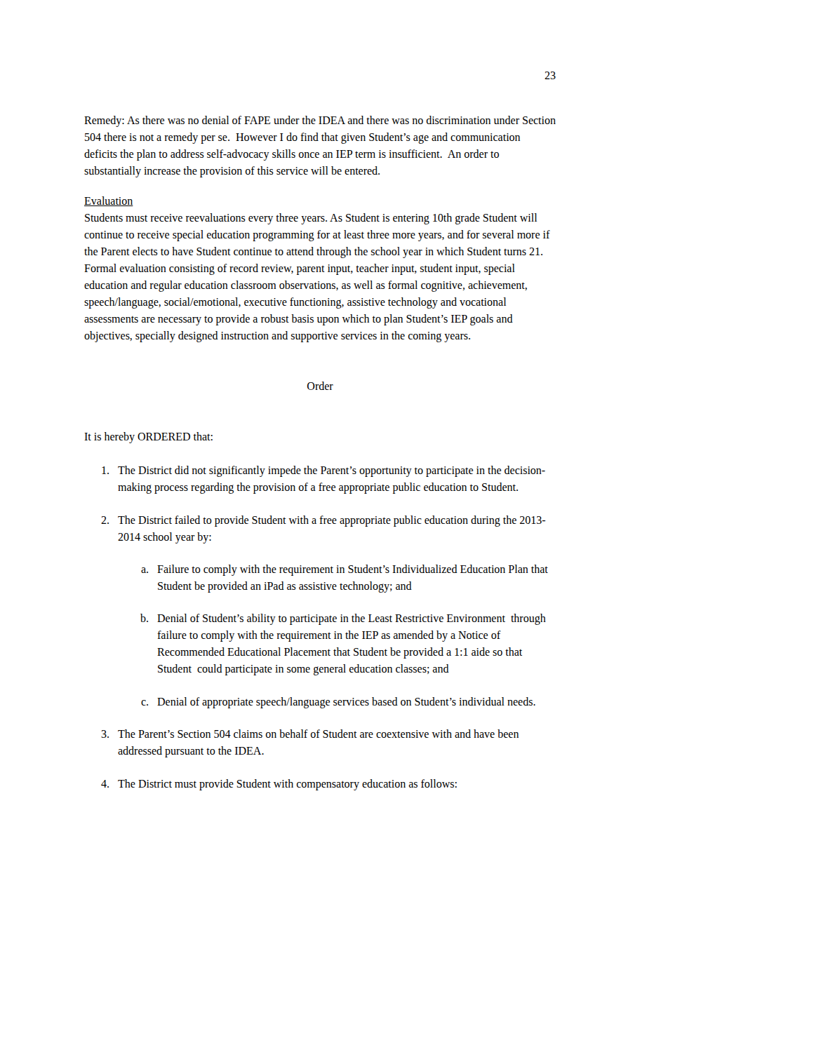23
Remedy: As there was no denial of FAPE under the IDEA and there was no discrimination under Section 504 there is not a remedy per se. However I do find that given Student’s age and communication deficits the plan to address self-advocacy skills once an IEP term is insufficient. An order to substantially increase the provision of this service will be entered.
Evaluation
Students must receive reevaluations every three years. As Student is entering 10th grade Student will continue to receive special education programming for at least three more years, and for several more if the Parent elects to have Student continue to attend through the school year in which Student turns 21. Formal evaluation consisting of record review, parent input, teacher input, student input, special education and regular education classroom observations, as well as formal cognitive, achievement, speech/language, social/emotional, executive functioning, assistive technology and vocational assessments are necessary to provide a robust basis upon which to plan Student’s IEP goals and objectives, specially designed instruction and supportive services in the coming years.
Order
It is hereby ORDERED that:
The District did not significantly impede the Parent’s opportunity to participate in the decision-making process regarding the provision of a free appropriate public education to Student.
The District failed to provide Student with a free appropriate public education during the 2013-2014 school year by:
Failure to comply with the requirement in Student’s Individualized Education Plan that Student be provided an iPad as assistive technology; and
Denial of Student’s ability to participate in the Least Restrictive Environment through failure to comply with the requirement in the IEP as amended by a Notice of Recommended Educational Placement that Student be provided a 1:1 aide so that Student could participate in some general education classes; and
Denial of appropriate speech/language services based on Student’s individual needs.
The Parent’s Section 504 claims on behalf of Student are coextensive with and have been addressed pursuant to the IDEA.
The District must provide Student with compensatory education as follows: